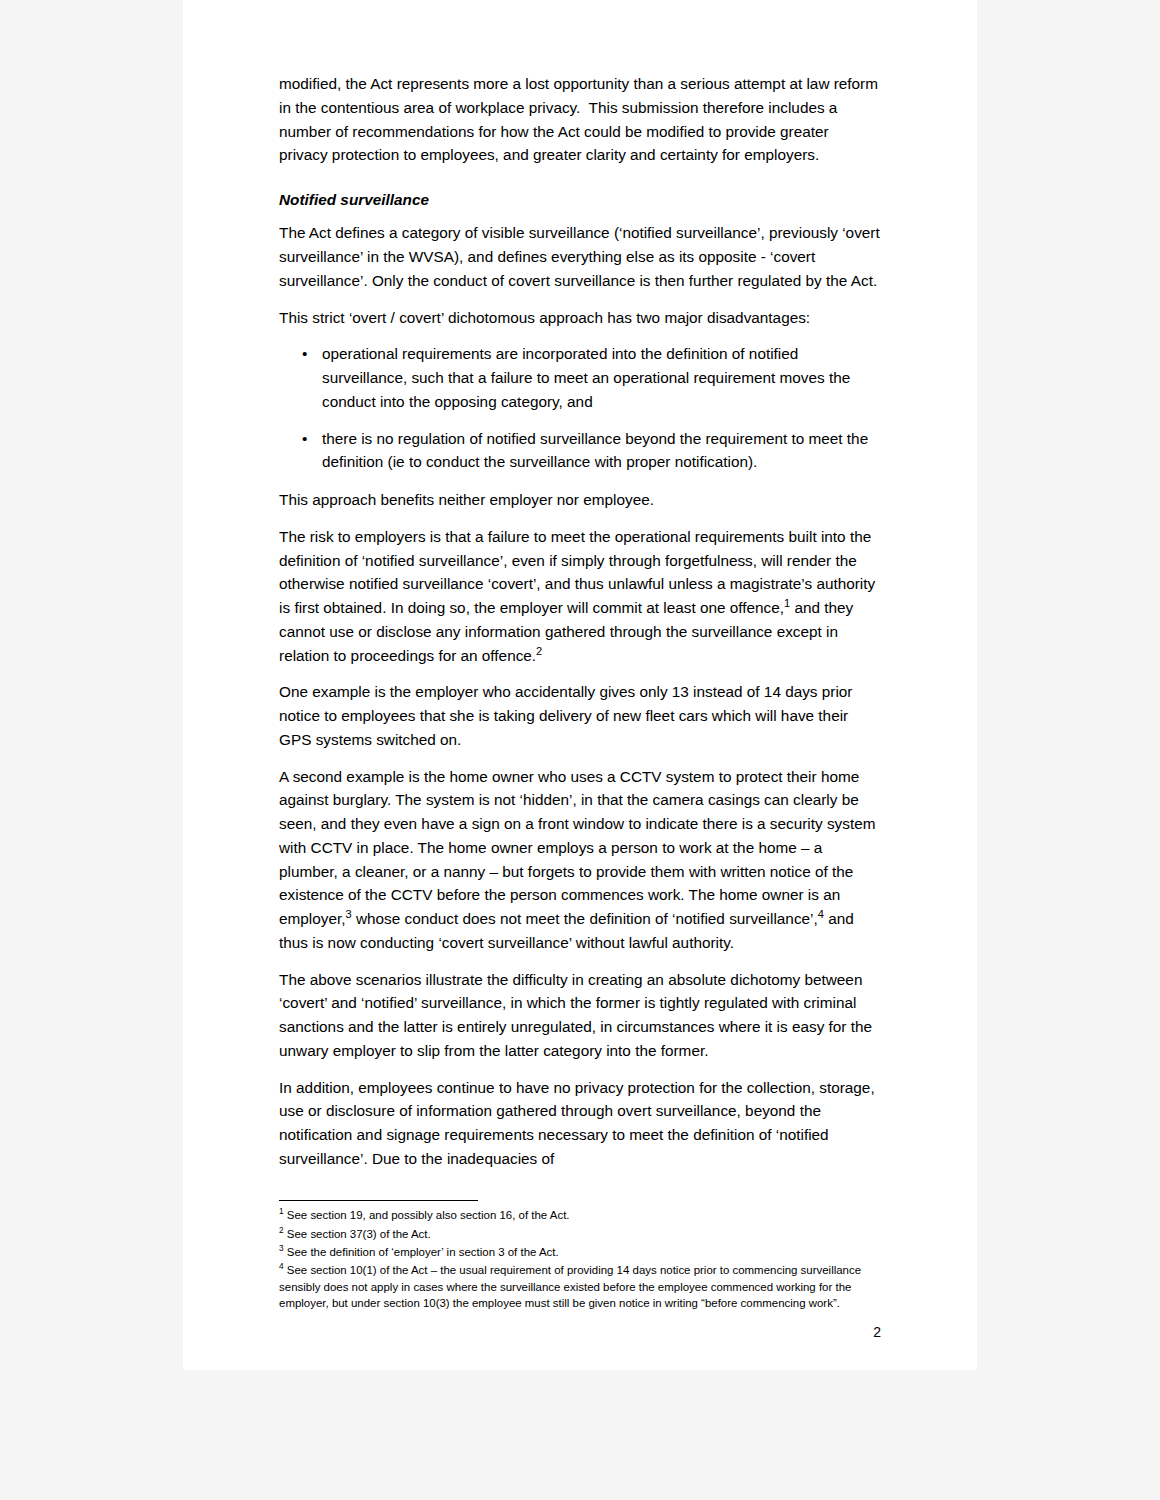modified, the Act represents more a lost opportunity than a serious attempt at law reform in the contentious area of workplace privacy. This submission therefore includes a number of recommendations for how the Act could be modified to provide greater privacy protection to employees, and greater clarity and certainty for employers.
Notified surveillance
The Act defines a category of visible surveillance (‘notified surveillance’, previously ‘overt surveillance’ in the WVSA), and defines everything else as its opposite - ‘covert surveillance’. Only the conduct of covert surveillance is then further regulated by the Act.
This strict ‘overt / covert’ dichotomous approach has two major disadvantages:
operational requirements are incorporated into the definition of notified surveillance, such that a failure to meet an operational requirement moves the conduct into the opposing category, and
there is no regulation of notified surveillance beyond the requirement to meet the definition (ie to conduct the surveillance with proper notification).
This approach benefits neither employer nor employee.
The risk to employers is that a failure to meet the operational requirements built into the definition of ‘notified surveillance’, even if simply through forgetfulness, will render the otherwise notified surveillance ‘covert’, and thus unlawful unless a magistrate’s authority is first obtained. In doing so, the employer will commit at least one offence,1 and they cannot use or disclose any information gathered through the surveillance except in relation to proceedings for an offence.2
One example is the employer who accidentally gives only 13 instead of 14 days prior notice to employees that she is taking delivery of new fleet cars which will have their GPS systems switched on.
A second example is the home owner who uses a CCTV system to protect their home against burglary. The system is not ‘hidden’, in that the camera casings can clearly be seen, and they even have a sign on a front window to indicate there is a security system with CCTV in place. The home owner employs a person to work at the home – a plumber, a cleaner, or a nanny – but forgets to provide them with written notice of the existence of the CCTV before the person commences work. The home owner is an employer,3 whose conduct does not meet the definition of ‘notified surveillance’,4 and thus is now conducting ‘covert surveillance’ without lawful authority.
The above scenarios illustrate the difficulty in creating an absolute dichotomy between ‘covert’ and ‘notified’ surveillance, in which the former is tightly regulated with criminal sanctions and the latter is entirely unregulated, in circumstances where it is easy for the unwary employer to slip from the latter category into the former.
In addition, employees continue to have no privacy protection for the collection, storage, use or disclosure of information gathered through overt surveillance, beyond the notification and signage requirements necessary to meet the definition of ‘notified surveillance’. Due to the inadequacies of
1 See section 19, and possibly also section 16, of the Act.
2 See section 37(3) of the Act.
3 See the definition of ‘employer’ in section 3 of the Act.
4 See section 10(1) of the Act – the usual requirement of providing 14 days notice prior to commencing surveillance sensibly does not apply in cases where the surveillance existed before the employee commenced working for the employer, but under section 10(3) the employee must still be given notice in writing “before commencing work”.
2